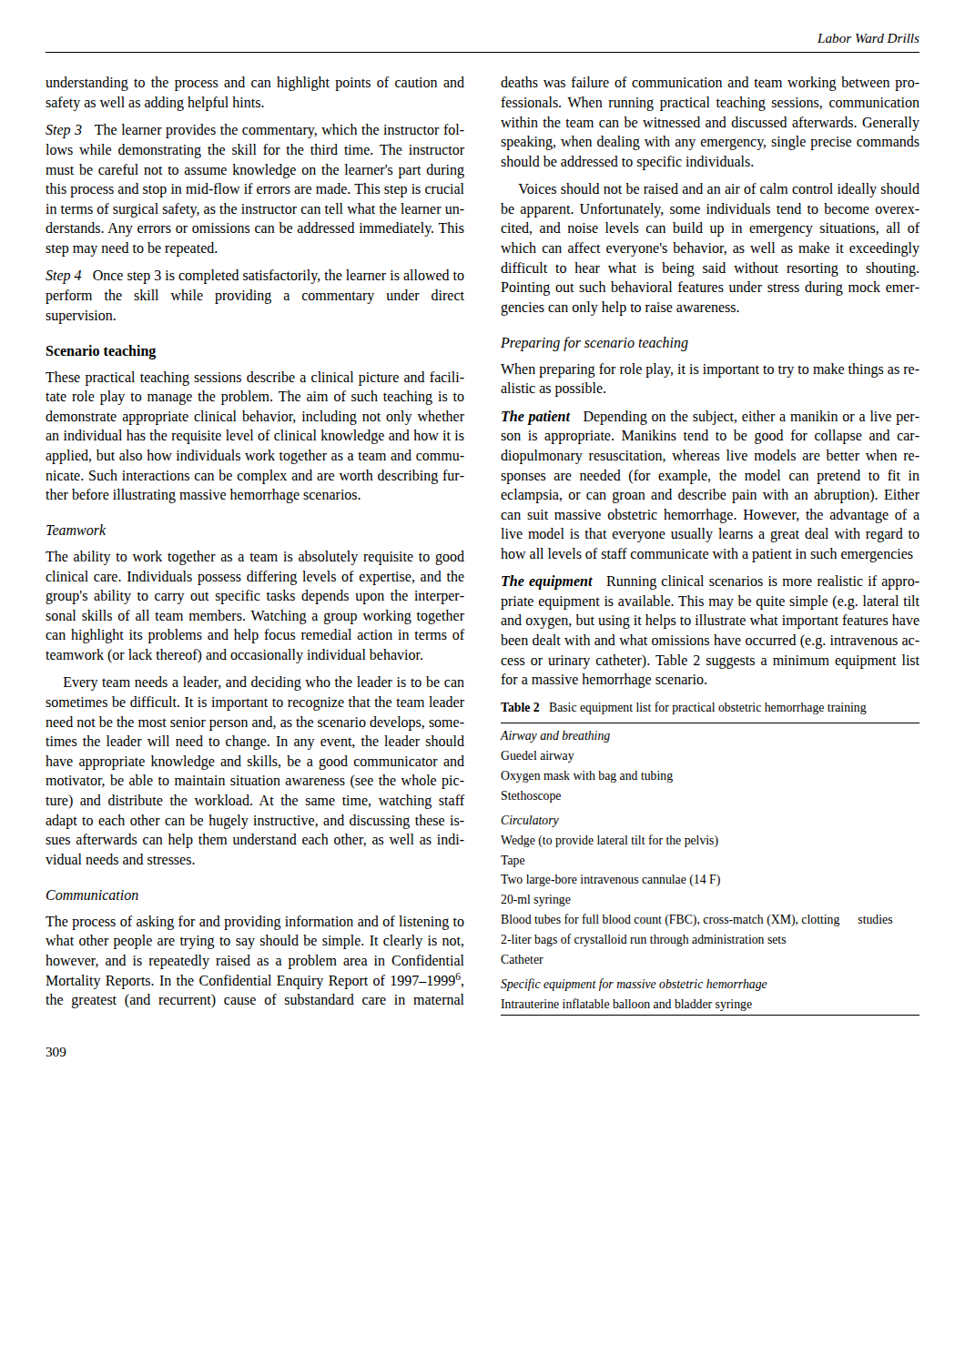Labor Ward Drills
understanding to the process and can highlight points of caution and safety as well as adding helpful hints.
Step 3 The learner provides the commentary, which the instructor follows while demonstrating the skill for the third time. The instructor must be careful not to assume knowledge on the learner's part during this process and stop in mid-flow if errors are made. This step is crucial in terms of surgical safety, as the instructor can tell what the learner understands. Any errors or omissions can be addressed immediately. This step may need to be repeated.
Step 4 Once step 3 is completed satisfactorily, the learner is allowed to perform the skill while providing a commentary under direct supervision.
Scenario teaching
These practical teaching sessions describe a clinical picture and facilitate role play to manage the problem. The aim of such teaching is to demonstrate appropriate clinical behavior, including not only whether an individual has the requisite level of clinical knowledge and how it is applied, but also how individuals work together as a team and communicate. Such interactions can be complex and are worth describing further before illustrating massive hemorrhage scenarios.
Teamwork
The ability to work together as a team is absolutely requisite to good clinical care. Individuals possess differing levels of expertise, and the group's ability to carry out specific tasks depends upon the interpersonal skills of all team members. Watching a group working together can highlight its problems and help focus remedial action in terms of teamwork (or lack thereof) and occasionally individual behavior.
Every team needs a leader, and deciding who the leader is to be can sometimes be difficult. It is important to recognize that the team leader need not be the most senior person and, as the scenario develops, sometimes the leader will need to change. In any event, the leader should have appropriate knowledge and skills, be a good communicator and motivator, be able to maintain situation awareness (see the whole picture) and distribute the workload. At the same time, watching staff adapt to each other can be hugely instructive, and discussing these issues afterwards can help them understand each other, as well as individual needs and stresses.
Communication
The process of asking for and providing information and of listening to what other people are trying to say should be simple. It clearly is not, however, and is repeatedly raised as a problem area in Confidential Mortality Reports. In the Confidential Enquiry Report of 1997–19996, the greatest (and recurrent) cause of substandard care in maternal deaths was failure of communication and team working between professionals. When running practical teaching sessions, communication within the team can be witnessed and discussed afterwards. Generally speaking, when dealing with any emergency, single precise commands should be addressed to specific individuals.
Voices should not be raised and an air of calm control ideally should be apparent. Unfortunately, some individuals tend to become overexcited, and noise levels can build up in emergency situations, all of which can affect everyone's behavior, as well as make it exceedingly difficult to hear what is being said without resorting to shouting. Pointing out such behavioral features under stress during mock emergencies can only help to raise awareness.
Preparing for scenario teaching
When preparing for role play, it is important to try to make things as realistic as possible.
The patient Depending on the subject, either a manikin or a live person is appropriate. Manikins tend to be good for collapse and cardiopulmonary resuscitation, whereas live models are better when responses are needed (for example, the model can pretend to fit in eclampsia, or can groan and describe pain with an abruption). Either can suit massive obstetric hemorrhage. However, the advantage of a live model is that everyone usually learns a great deal with regard to how all levels of staff communicate with a patient in such emergencies
The equipment Running clinical scenarios is more realistic if appropriate equipment is available. This may be quite simple (e.g. lateral tilt and oxygen, but using it helps to illustrate what important features have been dealt with and what omissions have occurred (e.g. intravenous access or urinary catheter). Table 2 suggests a minimum equipment list for a massive hemorrhage scenario.
Table 2 Basic equipment list for practical obstetric hemorrhage training
| Airway and breathing |
| Guedel airway |
| Oxygen mask with bag and tubing |
| Stethoscope |
| Circulatory |
| Wedge (to provide lateral tilt for the pelvis) |
| Tape |
| Two large-bore intravenous cannulae (14 F) |
| 20-ml syringe |
| Blood tubes for full blood count (FBC), cross-match (XM), clotting studies |
| 2-liter bags of crystalloid run through administration sets |
| Catheter |
| Specific equipment for massive obstetric hemorrhage |
| Intrauterine inflatable balloon and bladder syringe |
309